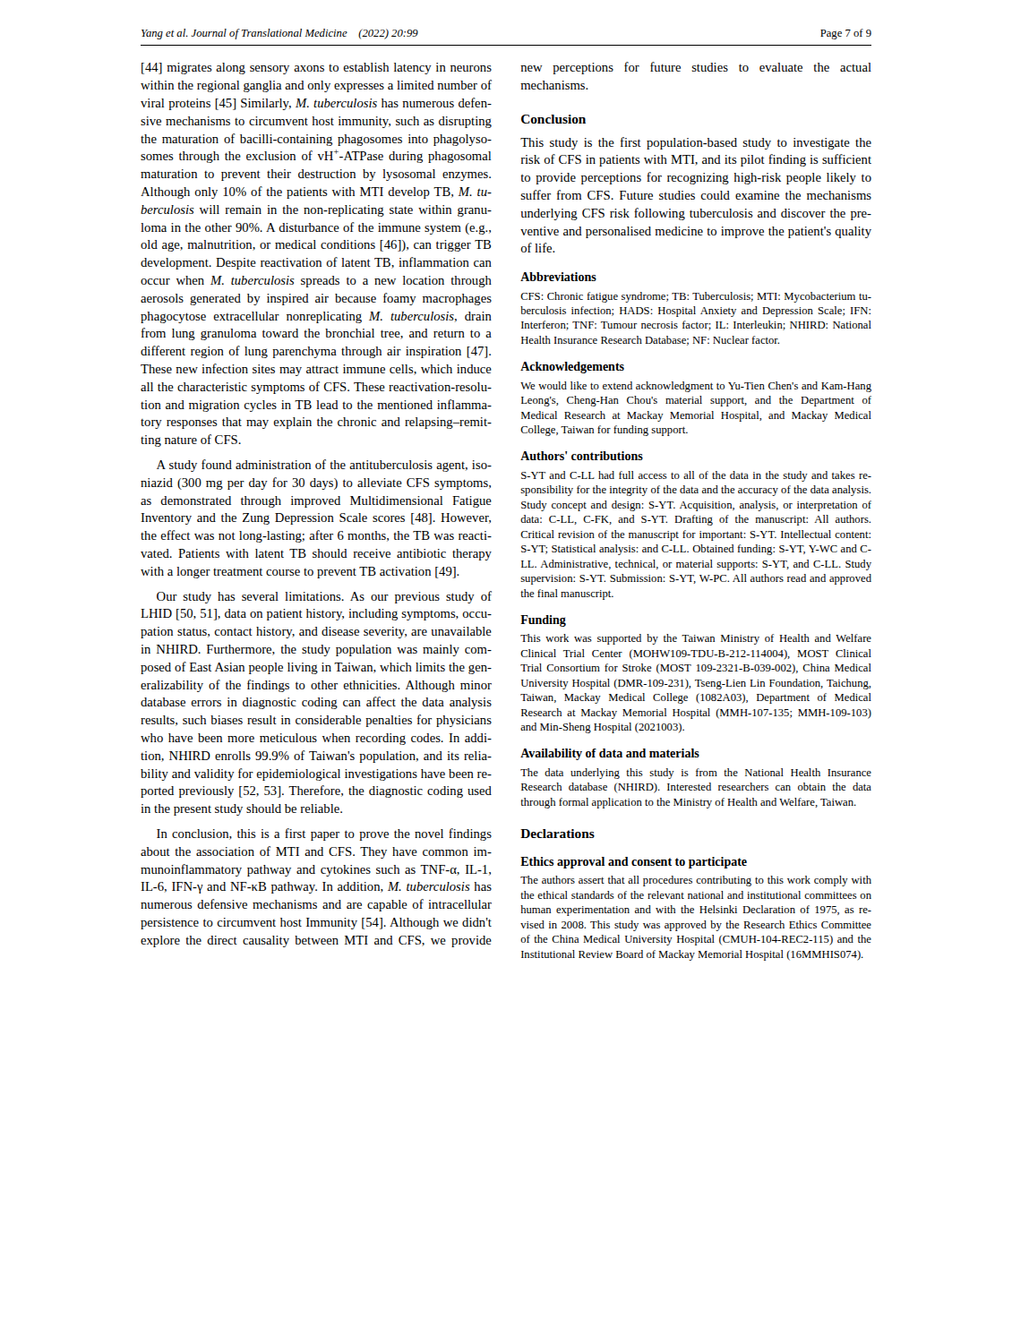Yang et al. Journal of Translational Medicine (2022) 20:99
Page 7 of 9
[44] migrates along sensory axons to establish latency in neurons within the regional ganglia and only expresses a limited number of viral proteins [45] Similarly, M. tuberculosis has numerous defensive mechanisms to circumvent host immunity, such as disrupting the maturation of bacilli-containing phagosomes into phagolysosomes through the exclusion of vH+-ATPase during phagosomal maturation to prevent their destruction by lysosomal enzymes. Although only 10% of the patients with MTI develop TB, M. tuberculosis will remain in the non-replicating state within granuloma in the other 90%. A disturbance of the immune system (e.g., old age, malnutrition, or medical conditions [46]), can trigger TB development. Despite reactivation of latent TB, inflammation can occur when M. tuberculosis spreads to a new location through aerosols generated by inspired air because foamy macrophages phagocytose extracellular nonreplicating M. tuberculosis, drain from lung granuloma toward the bronchial tree, and return to a different region of lung parenchyma through air inspiration [47]. These new infection sites may attract immune cells, which induce all the characteristic symptoms of CFS. These reactivation-resolution and migration cycles in TB lead to the mentioned inflammatory responses that may explain the chronic and relapsing–remitting nature of CFS.
A study found administration of the antituberculosis agent, isoniazid (300 mg per day for 30 days) to alleviate CFS symptoms, as demonstrated through improved Multidimensional Fatigue Inventory and the Zung Depression Scale scores [48]. However, the effect was not long-lasting; after 6 months, the TB was reactivated. Patients with latent TB should receive antibiotic therapy with a longer treatment course to prevent TB activation [49].
Our study has several limitations. As our previous study of LHID [50, 51], data on patient history, including symptoms, occupation status, contact history, and disease severity, are unavailable in NHIRD. Furthermore, the study population was mainly composed of East Asian people living in Taiwan, which limits the generalizability of the findings to other ethnicities. Although minor database errors in diagnostic coding can affect the data analysis results, such biases result in considerable penalties for physicians who have been more meticulous when recording codes. In addition, NHIRD enrolls 99.9% of Taiwan's population, and its reliability and validity for epidemiological investigations have been reported previously [52, 53]. Therefore, the diagnostic coding used in the present study should be reliable.
In conclusion, this is a first paper to prove the novel findings about the association of MTI and CFS. They have common immunoinflammatory pathway and cytokines such as TNF-α, IL-1, IL-6, IFN-γ and NF-κB pathway. In addition, M. tuberculosis has numerous defensive mechanisms and are capable of intracellular persistence to circumvent host Immunity [54]. Although we didn't explore the direct causality between MTI and CFS, we provide new perceptions for future studies to evaluate the actual mechanisms.
Conclusion
This study is the first population-based study to investigate the risk of CFS in patients with MTI, and its pilot finding is sufficient to provide perceptions for recognizing high-risk people likely to suffer from CFS. Future studies could examine the mechanisms underlying CFS risk following tuberculosis and discover the preventive and personalised medicine to improve the patient's quality of life.
Abbreviations
CFS: Chronic fatigue syndrome; TB: Tuberculosis; MTI: Mycobacterium tuberculosis infection; HADS: Hospital Anxiety and Depression Scale; IFN: Interferon; TNF: Tumour necrosis factor; IL: Interleukin; NHIRD: National Health Insurance Research Database; NF: Nuclear factor.
Acknowledgements
We would like to extend acknowledgment to Yu-Tien Chen's and Kam-Hang Leong's, Cheng-Han Chou's material support, and the Department of Medical Research at Mackay Memorial Hospital, and Mackay Medical College, Taiwan for funding support.
Authors' contributions
S-YT and C-LL had full access to all of the data in the study and takes responsibility for the integrity of the data and the accuracy of the data analysis. Study concept and design: S-YT. Acquisition, analysis, or interpretation of data: C-LL, C-FK, and S-YT. Drafting of the manuscript: All authors. Critical revision of the manuscript for important: S-YT. Intellectual content: S-YT; Statistical analysis: and C-LL. Obtained funding: S-YT, Y-WC and C-LL. Administrative, technical, or material supports: S-YT, and C-LL. Study supervision: S-YT. Submission: S-YT, W-PC. All authors read and approved the final manuscript.
Funding
This work was supported by the Taiwan Ministry of Health and Welfare Clinical Trial Center (MOHW109-TDU-B-212-114004), MOST Clinical Trial Consortium for Stroke (MOST 109-2321-B-039-002), China Medical University Hospital (DMR-109-231), Tseng-Lien Lin Foundation, Taichung, Taiwan, Mackay Medical College (1082A03), Department of Medical Research at Mackay Memorial Hospital (MMH-107-135; MMH-109-103) and Min-Sheng Hospital (2021003).
Availability of data and materials
The data underlying this study is from the National Health Insurance Research database (NHIRD). Interested researchers can obtain the data through formal application to the Ministry of Health and Welfare, Taiwan.
Declarations
Ethics approval and consent to participate
The authors assert that all procedures contributing to this work comply with the ethical standards of the relevant national and institutional committees on human experimentation and with the Helsinki Declaration of 1975, as revised in 2008. This study was approved by the Research Ethics Committee of the China Medical University Hospital (CMUH-104-REC2-115) and the Institutional Review Board of Mackay Memorial Hospital (16MMHIS074).